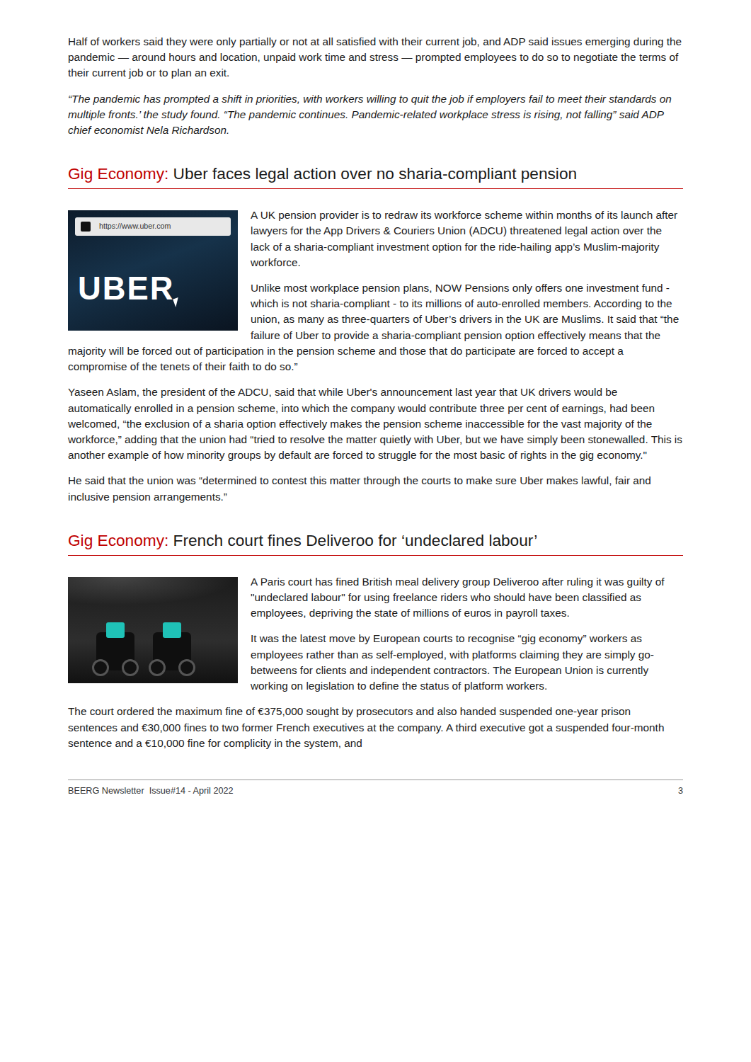Half of workers said they were only partially or not at all satisfied with their current job, and ADP said issues emerging during the pandemic — around hours and location, unpaid work time and stress — prompted employees to do so to negotiate the terms of their current job or to plan an exit.
“The pandemic has prompted a shift in priorities, with workers willing to quit the job if employers fail to meet their standards on multiple fronts.’ the study found. “The pandemic continues. Pandemic-related workplace stress is rising, not falling” said ADP chief economist Nela Richardson.
Gig Economy: Uber faces legal action over no sharia-compliant pension
https://www.uber.com
UBER
A UK pension provider is to redraw its workforce scheme within months of its launch after lawyers for the App Drivers & Couriers Union (ADCU) threatened legal action over the lack of a sharia-compliant investment option for the ride-hailing app’s Muslim-majority workforce.
Unlike most workplace pension plans, NOW Pensions only offers one investment fund - which is not sharia-compliant - to its millions of auto-enrolled members. According to the union, as many as three-quarters of Uber’s drivers in the UK are Muslims. It said that “the failure of Uber to provide a sharia-compliant pension option effectively means that the majority will be forced out of participation in the pension scheme and those that do participate are forced to accept a compromise of the tenets of their faith to do so.”
Yaseen Aslam, the president of the ADCU, said that while Uber's announcement last year that UK drivers would be automatically enrolled in a pension scheme, into which the company would contribute three per cent of earnings, had been welcomed, “the exclusion of a sharia option effectively makes the pension scheme inaccessible for the vast majority of the workforce,” adding that the union had “tried to resolve the matter quietly with Uber, but we have simply been stonewalled. This is another example of how minority groups by default are forced to struggle for the most basic of rights in the gig economy."
He said that the union was “determined to contest this matter through the courts to make sure Uber makes lawful, fair and inclusive pension arrangements.”
Gig Economy: French court fines Deliveroo for ‘undeclared labour’
A Paris court has fined British meal delivery group Deliveroo after ruling it was guilty of "undeclared labour" for using freelance riders who should have been classified as employees, depriving the state of millions of euros in payroll taxes.
It was the latest move by European courts to recognise “gig economy” workers as employees rather than as self-employed, with platforms claiming they are simply go-betweens for clients and independent contractors. The European Union is currently working on legislation to define the status of platform workers.
The court ordered the maximum fine of €375,000 sought by prosecutors and also handed suspended one-year prison sentences and €30,000 fines to two former French executives at the company. A third executive got a suspended four-month sentence and a €10,000 fine for complicity in the system, and
BEERG Newsletter Issue#14 - April 2022 3